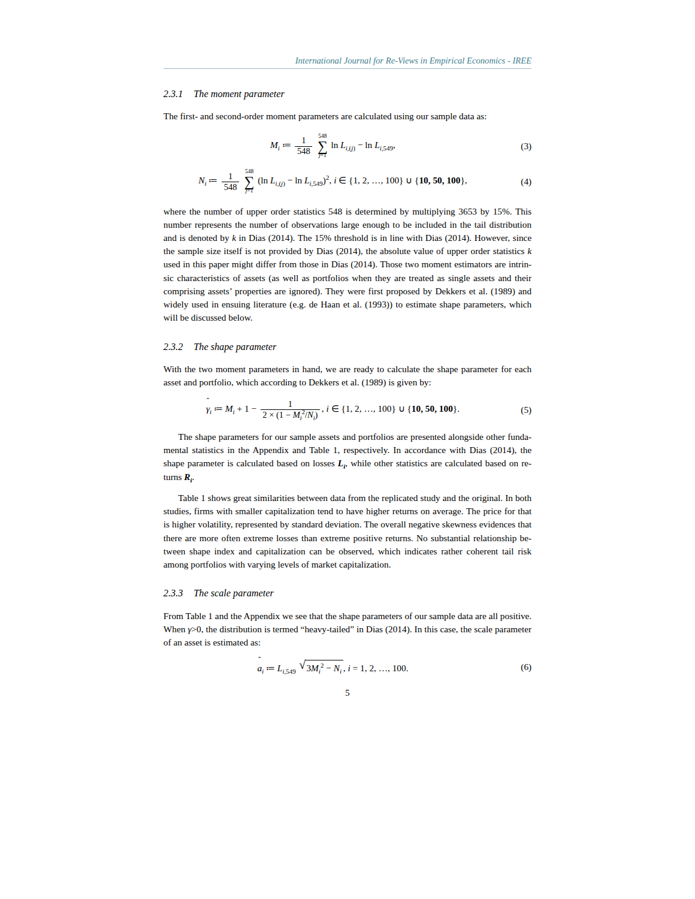International Journal for Re-Views in Empirical Economics - IREE
2.3.1 The moment parameter
The first- and second-order moment parameters are calculated using our sample data as:
Mi ≔ 1548 548∑j=1 ln Li,(j) − ln Li,549,
(3)
Ni ≔ 1548 548∑j=1 (ln Li,(j) − ln Li,549)2, i ∈ {1, 2, …, 100} ∪ {10, 50, 100},
(4)
where the number of upper order statistics 548 is determined by multiplying 3653 by 15%. This number represents the number of observations large enough to be included in the tail distribution and is denoted by k in Dias (2014). The 15% threshold is in line with Dias (2014). However, since the sample size itself is not provided by Dias (2014), the absolute value of upper order statistics k used in this paper might differ from those in Dias (2014). Those two moment estimators are intrinsic characteristics of assets (as well as portfolios when they are treated as single assets and their comprising assets’ properties are ignored). They were first proposed by Dekkers et al. (1989) and widely used in ensuing literature (e.g. de Haan et al. (1993)) to estimate shape parameters, which will be discussed below.
2.3.2 The shape parameter
With the two moment parameters in hand, we are ready to calculate the shape parameter for each asset and portfolio, which according to Dekkers et al. (1989) is given by:
̂γi ≔ Mi + 1 − 1 2 × (1 − Mi2/Ni) , i ∈ {1, 2, …, 100} ∪ {10, 50, 100}.
(5)
The shape parameters for our sample assets and portfolios are presented alongside other fundamental statistics in the Appendix and Table 1, respectively. In accordance with Dias (2014), the shape parameter is calculated based on losses Li, while other statistics are calculated based on returns Ri.
Table 1 shows great similarities between data from the replicated study and the original. In both studies, firms with smaller capitalization tend to have higher returns on average. The price for that is higher volatility, represented by standard deviation. The overall negative skewness evidences that there are more often extreme losses than extreme positive returns. No substantial relationship between shape index and capitalization can be observed, which indicates rather coherent tail risk among portfolios with varying levels of market capitalization.
2.3.3 The scale parameter
From Table 1 and the Appendix we see that the shape parameters of our sample data are all positive. When γ>0, the distribution is termed “heavy-tailed” in Dias (2014). In this case, the scale parameter of an asset is estimated as:
̂ai ≔ Li,549 3Mi2 − Ni, i = 1, 2, …, 100.
(6)
5